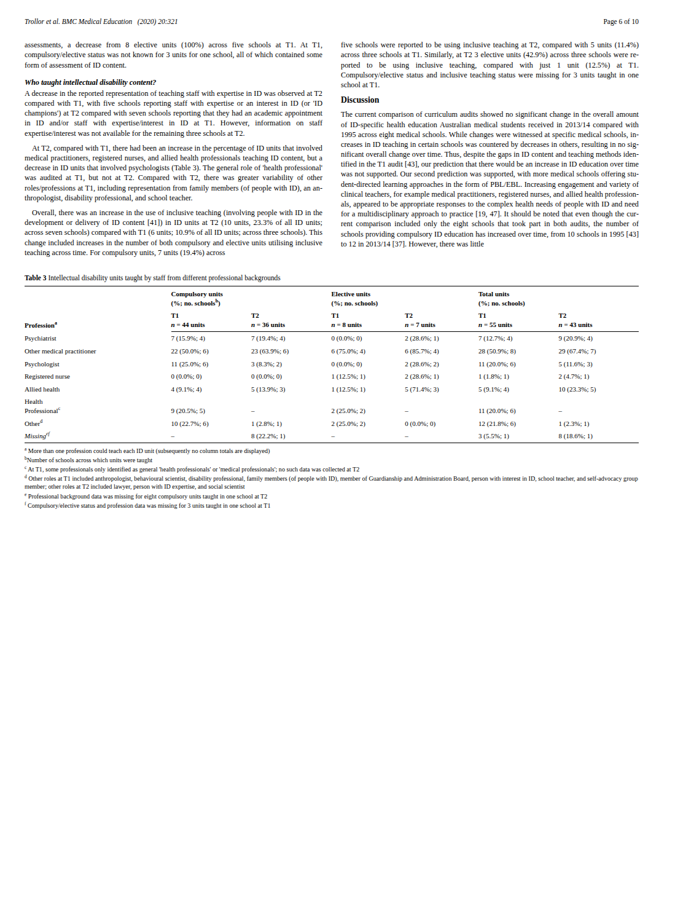Trollor et al. BMC Medical Education (2020) 20:321
Page 6 of 10
assessments, a decrease from 8 elective units (100%) across five schools at T1. At T1, compulsory/elective status was not known for 3 units for one school, all of which contained some form of assessment of ID content.
Who taught intellectual disability content?
A decrease in the reported representation of teaching staff with expertise in ID was observed at T2 compared with T1, with five schools reporting staff with expertise or an interest in ID (or 'ID champions') at T2 compared with seven schools reporting that they had an academic appointment in ID and/or staff with expertise/interest in ID at T1. However, information on staff expertise/interest was not available for the remaining three schools at T2.
At T2, compared with T1, there had been an increase in the percentage of ID units that involved medical practitioners, registered nurses, and allied health professionals teaching ID content, but a decrease in ID units that involved psychologists (Table 3). The general role of 'health professional' was audited at T1, but not at T2. Compared with T2, there was greater variability of other roles/professions at T1, including representation from family members (of people with ID), an anthropologist, disability professional, and school teacher.
Overall, there was an increase in the use of inclusive teaching (involving people with ID in the development or delivery of ID content [41]) in ID units at T2 (10 units, 23.3% of all ID units; across seven schools) compared with T1 (6 units; 10.9% of all ID units; across three schools). This change included increases in the number of both compulsory and elective units utilising inclusive teaching across time. For compulsory units, 7 units (19.4%) across
five schools were reported to be using inclusive teaching at T2, compared with 5 units (11.4%) across three schools at T1. Similarly, at T2 3 elective units (42.9%) across three schools were reported to be using inclusive teaching, compared with just 1 unit (12.5%) at T1. Compulsory/elective status and inclusive teaching status were missing for 3 units taught in one school at T1.
Discussion
The current comparison of curriculum audits showed no significant change in the overall amount of ID-specific health education Australian medical students received in 2013/14 compared with 1995 across eight medical schools. While changes were witnessed at specific medical schools, increases in ID teaching in certain schools was countered by decreases in others, resulting in no significant overall change over time. Thus, despite the gaps in ID content and teaching methods identified in the T1 audit [43], our prediction that there would be an increase in ID education over time was not supported. Our second prediction was supported, with more medical schools offering student-directed learning approaches in the form of PBL/EBL. Increasing engagement and variety of clinical teachers, for example medical practitioners, registered nurses, and allied health professionals, appeared to be appropriate responses to the complex health needs of people with ID and need for a multidisciplinary approach to practice [19, 47]. It should be noted that even though the current comparison included only the eight schools that took part in both audits, the number of schools providing compulsory ID education has increased over time, from 10 schools in 1995 [43] to 12 in 2013/14 [37]. However, there was little
Table 3 Intellectual disability units taught by staff from different professional backgrounds
| Profession a | Compulsory units (%; no. schools b ) | Elective units (%; no. schools) | Total units (%; no. schools) |
| --- | --- | --- | --- |
| T1 n = 44 units | T2 n = 36 units | T1 n = 8 units | T2 n = 7 units | T1 n = 55 units | T2 n = 43 units |
| Psychiatrist | 7 (15.9%; 4) | 7 (19.4%; 4) | 0 (0.0%; 0) | 2 (28.6%; 1) | 7 (12.7%; 4) | 9 (20.9%; 4) |
| Other medical practitioner | 22 (50.0%; 6) | 23 (63.9%; 6) | 6 (75.0%; 4) | 6 (85.7%; 4) | 28 (50.9%; 8) | 29 (67.4%; 7) |
| Psychologist | 11 (25.0%; 6) | 3 (8.3%; 2) | 0 (0.0%; 0) | 2 (28.6%; 2) | 11 (20.0%; 6) | 5 (11.6%; 3) |
| Registered nurse | 0 (0.0%; 0) | 0 (0.0%; 0) | 1 (12.5%; 1) | 2 (28.6%; 1) | 1 (1.8%; 1) | 2 (4.7%; 1) |
| Allied health | 4 (9.1%; 4) | 5 (13.9%; 3) | 1 (12.5%; 1) | 5 (71.4%; 3) | 5 (9.1%; 4) | 10 (23.3%; 5) |
| Health Professional c | 9 (20.5%; 5) | – | 2 (25.0%; 2) | – | 11 (20.0%; 6) | – |
| Other d | 10 (22.7%; 6) | 1 (2.8%; 1) | 2 (25.0%; 2) | 0 (0.0%; 0) | 12 (21.8%; 6) | 1 (2.3%; 1) |
| Missing ef | – | 8 (22.2%; 1) | – | – | 3 (5.5%; 1) | 8 (18.6%; 1) |
a More than one profession could teach each ID unit (subsequently no column totals are displayed)
bNumber of schools across which units were taught
c At T1, some professionals only identified as general 'health professionals' or 'medical professionals'; no such data was collected at T2
d Other roles at T1 included anthropologist, behavioural scientist, disability professional, family members (of people with ID), member of Guardianship and Administration Board, person with interest in ID, school teacher, and self-advocacy group member; other roles at T2 included lawyer, person with ID expertise, and social scientist
e Professional background data was missing for eight compulsory units taught in one school at T2
f Compulsory/elective status and profession data was missing for 3 units taught in one school at T1